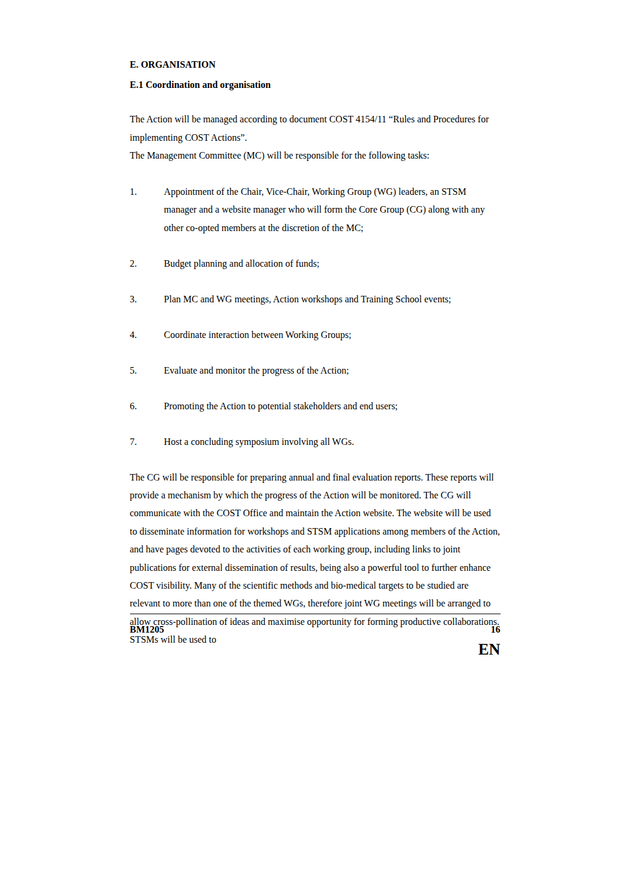E. ORGANISATION
E.1 Coordination and organisation
The Action will be managed according to document COST 4154/11 “Rules and Procedures for implementing COST Actions”.
The Management Committee (MC) will be responsible for the following tasks:
Appointment of the Chair, Vice-Chair, Working Group (WG) leaders, an STSM manager and a website manager who will form the Core Group (CG) along with any other co-opted members at the discretion of the MC;
Budget planning and allocation of funds;
Plan MC and WG meetings, Action workshops and Training School events;
Coordinate interaction between Working Groups;
Evaluate and monitor the progress of the Action;
Promoting the Action to potential stakeholders and end users;
Host a concluding symposium involving all WGs.
The CG will be responsible for preparing annual and final evaluation reports. These reports will provide a mechanism by which the progress of the Action will be monitored. The CG will communicate with the COST Office and maintain the Action website. The website will be used to disseminate information for workshops and STSM applications among members of the Action, and have pages devoted to the activities of each working group, including links to joint publications for external dissemination of results, being also a powerful tool to further enhance COST visibility. Many of the scientific methods and bio-medical targets to be studied are relevant to more than one of the themed WGs, therefore joint WG meetings will be arranged to allow cross-pollination of ideas and maximise opportunity for forming productive collaborations. STSMs will be used to
BM1205 16
EN